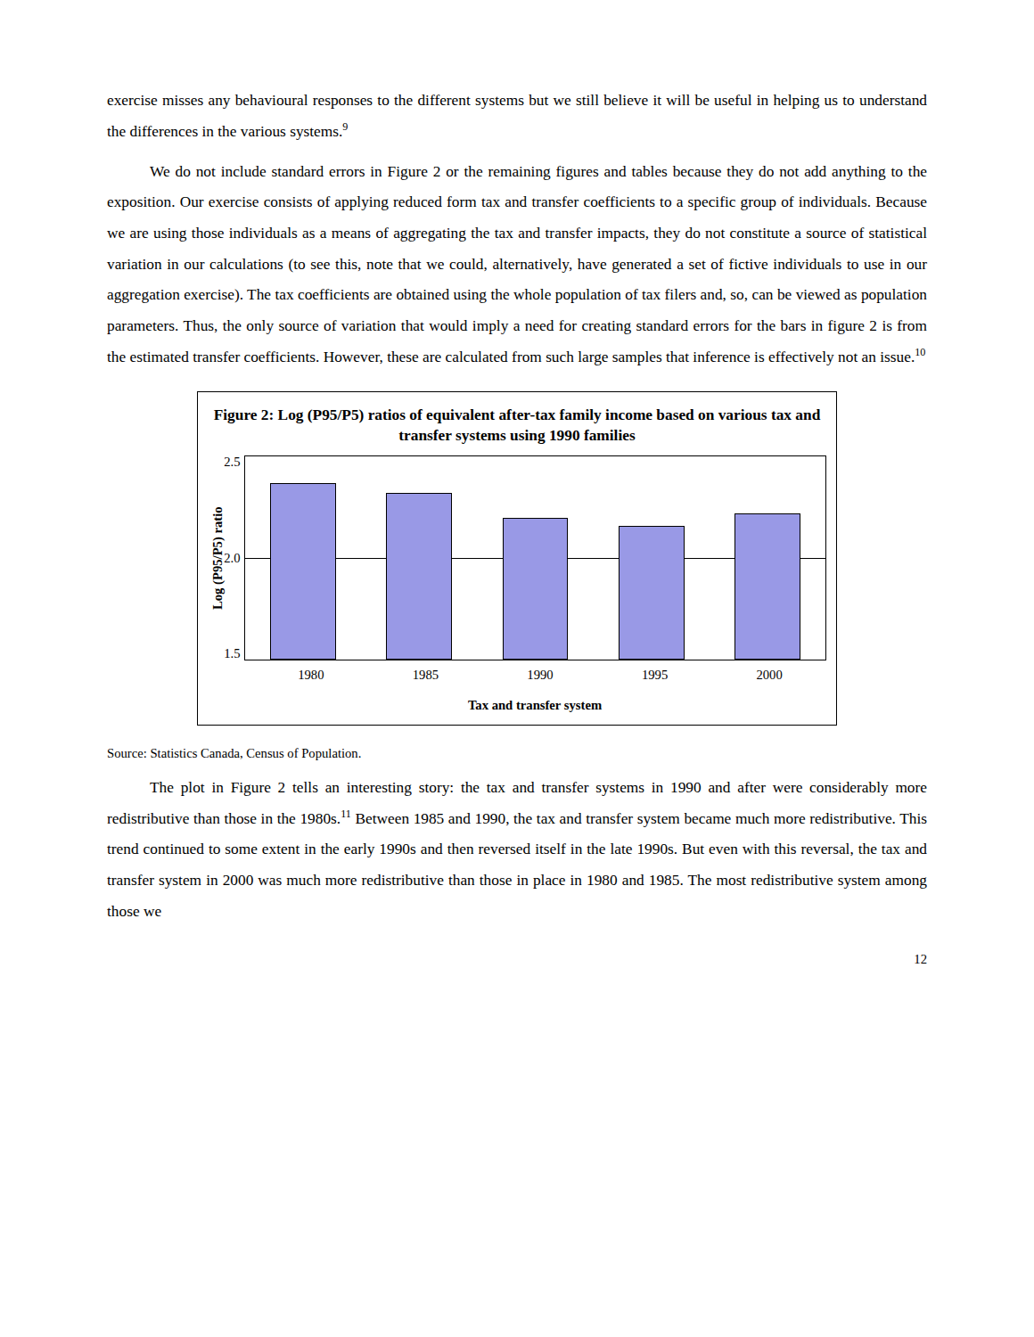exercise misses any behavioural responses to the different systems but we still believe it will be useful in helping us to understand the differences in the various systems.9
We do not include standard errors in Figure 2 or the remaining figures and tables because they do not add anything to the exposition. Our exercise consists of applying reduced form tax and transfer coefficients to a specific group of individuals. Because we are using those individuals as a means of aggregating the tax and transfer impacts, they do not constitute a source of statistical variation in our calculations (to see this, note that we could, alternatively, have generated a set of fictive individuals to use in our aggregation exercise). The tax coefficients are obtained using the whole population of tax filers and, so, can be viewed as population parameters. Thus, the only source of variation that would imply a need for creating standard errors for the bars in figure 2 is from the estimated transfer coefficients. However, these are calculated from such large samples that inference is effectively not an issue.10
Figure 2: Log (P95/P5) ratios of equivalent after-tax family income based on various tax and transfer systems using 1990 families
Log (P95/P5) ratio
2.5 2.0 1.5
1980 1985 1990 1995 2000
Tax and transfer system
Source: Statistics Canada, Census of Population.
The plot in Figure 2 tells an interesting story: the tax and transfer systems in 1990 and after were considerably more redistributive than those in the 1980s.11 Between 1985 and 1990, the tax and transfer system became much more redistributive. This trend continued to some extent in the early 1990s and then reversed itself in the late 1990s. But even with this reversal, the tax and transfer system in 2000 was much more redistributive than those in place in 1980 and 1985. The most redistributive system among those we
12